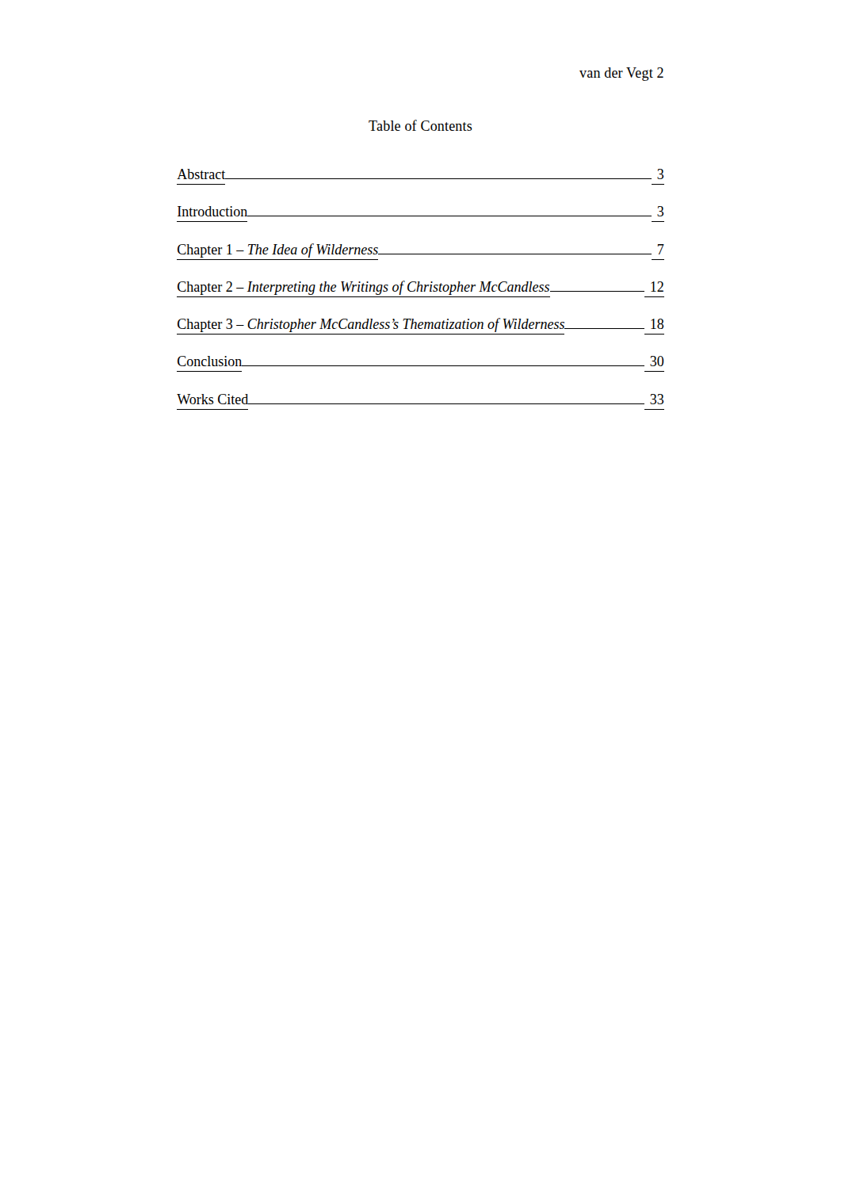van der Vegt 2
Table of Contents
Abstract 3
Introduction 3
Chapter 1 – The Idea of Wilderness 7
Chapter 2 – Interpreting the Writings of Christopher McCandless 12
Chapter 3 – Christopher McCandless’s Thematization of Wilderness 18
Conclusion 30
Works Cited 33